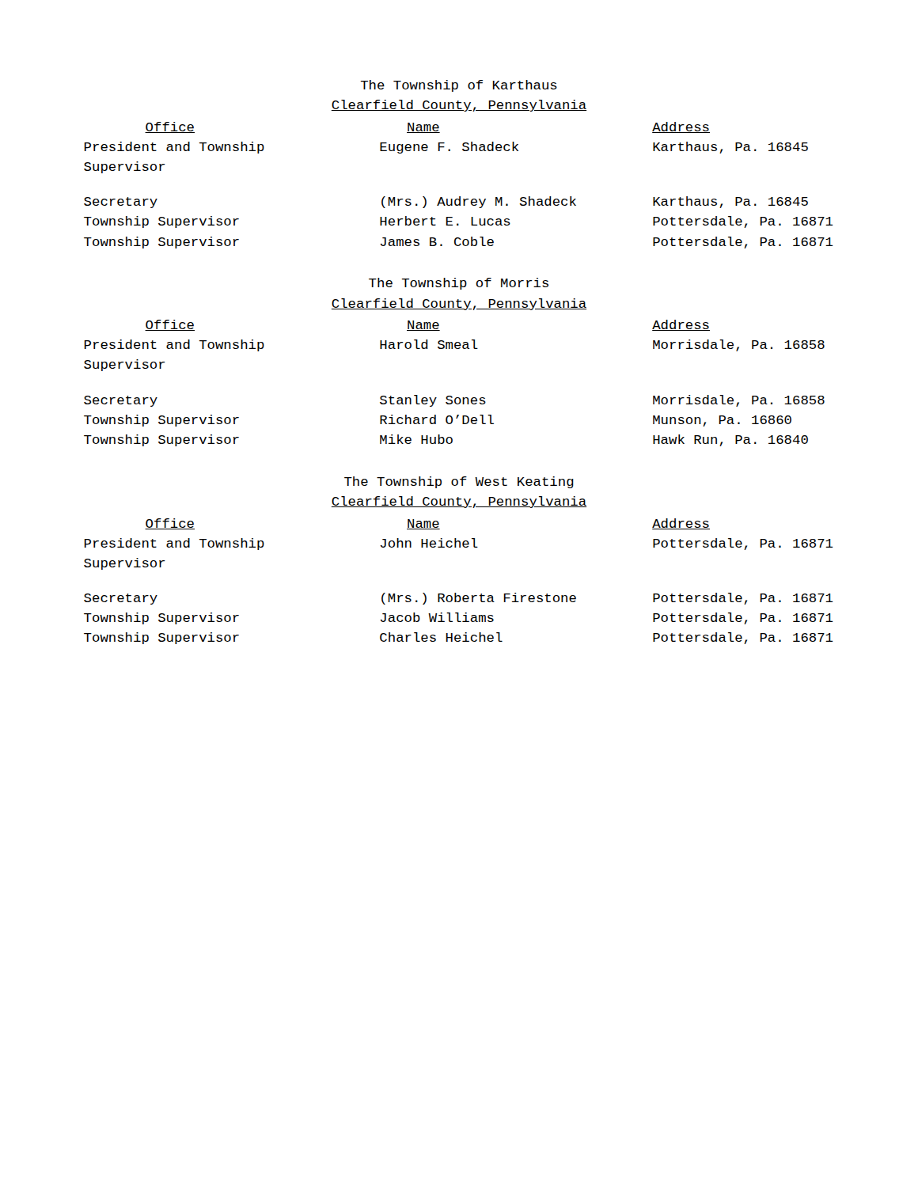The Township of Karthaus
Clearfield County, Pennsylvania
| Office | Name | Address |
| --- | --- | --- |
| President and Township Supervisor | Eugene F. Shadeck | Karthaus, Pa. 16845 |
| Secretary | (Mrs.) Audrey M. Shadeck | Karthaus, Pa. 16845 |
| Township Supervisor | Herbert E. Lucas | Pottersdale, Pa. 16871 |
| Township Supervisor | James B. Coble | Pottersdale, Pa. 16871 |
The Township of Morris
Clearfield County, Pennsylvania
| Office | Name | Address |
| --- | --- | --- |
| President and Township Supervisor | Harold Smeal | Morrisdale, Pa. 16858 |
| Secretary | Stanley Sones | Morrisdale, Pa. 16858 |
| Township Supervisor | Richard O’Dell | Munson, Pa. 16860 |
| Township Supervisor | Mike Hubo | Hawk Run, Pa. 16840 |
The Township of West Keating
Clearfield County, Pennsylvania
| Office | Name | Address |
| --- | --- | --- |
| President and Township Supervisor | John Heichel | Pottersdale, Pa. 16871 |
| Secretary | (Mrs.) Roberta Firestone | Pottersdale, Pa. 16871 |
| Township Supervisor | Jacob Williams | Pottersdale, Pa. 16871 |
| Township Supervisor | Charles Heichel | Pottersdale, Pa. 16871 |